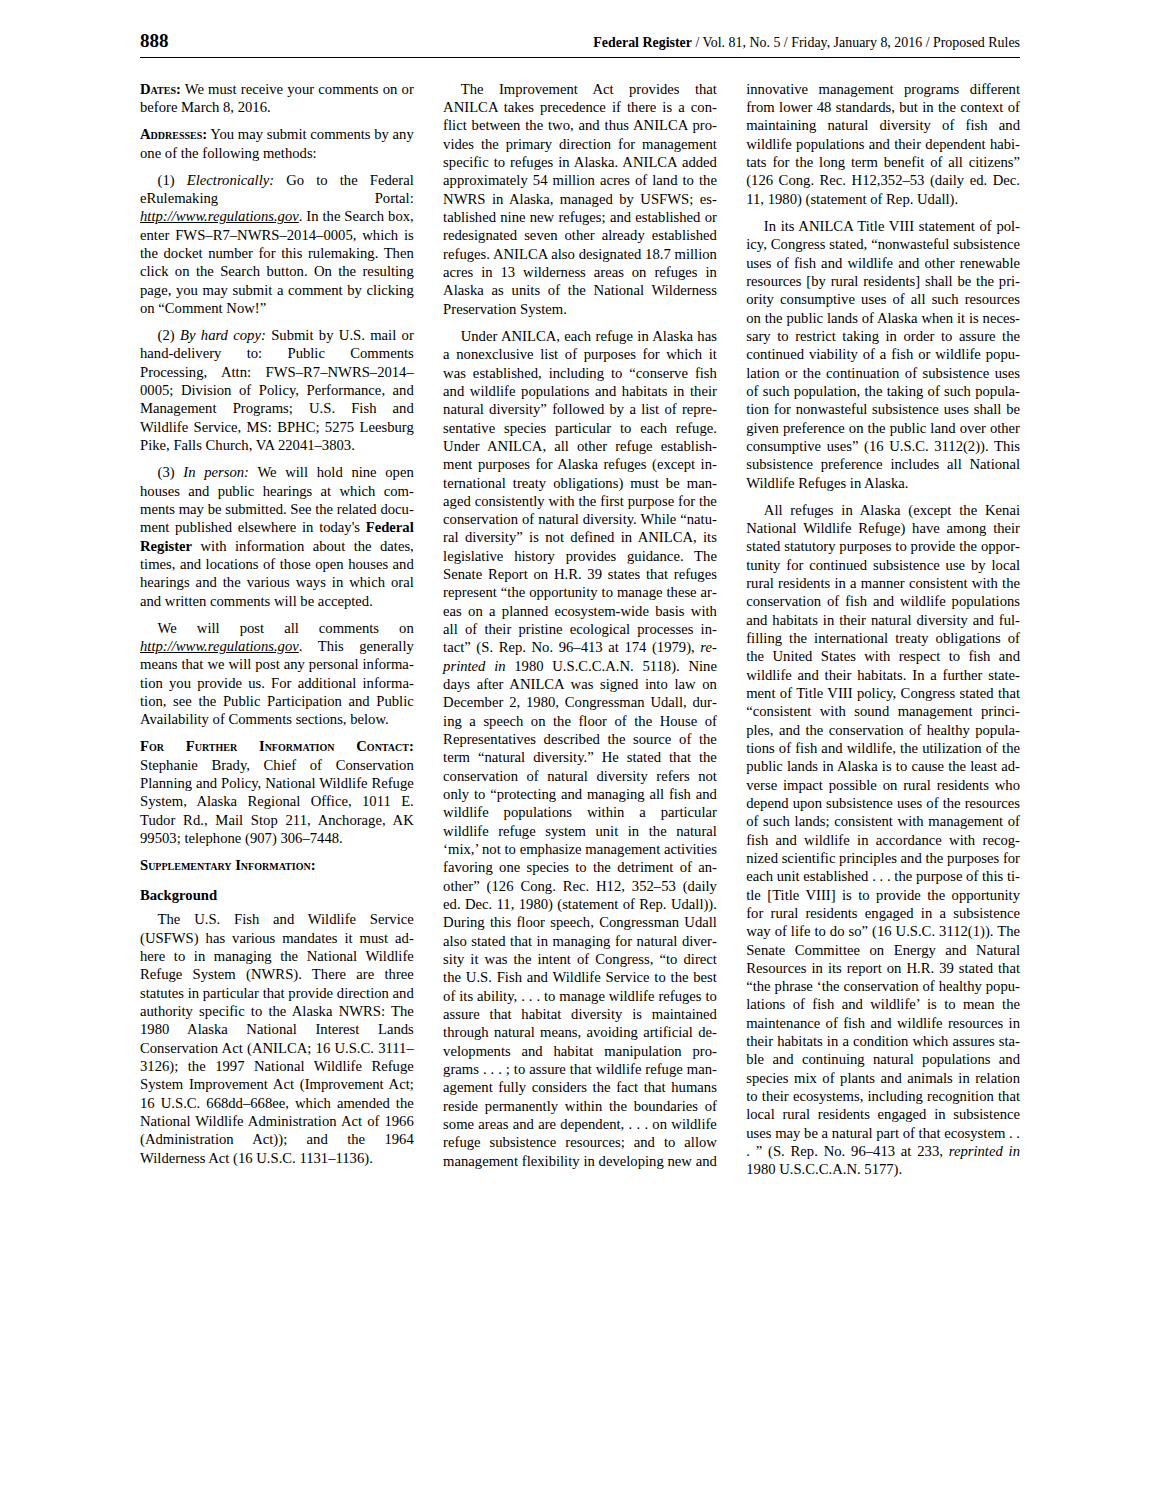888
Federal Register / Vol. 81, No. 5 / Friday, January 8, 2016 / Proposed Rules
Dates: We must receive your comments on or before March 8, 2016.
Addresses: You may submit comments by any one of the following methods:
(1) Electronically: Go to the Federal eRulemaking Portal: http://www.regulations.gov. In the Search box, enter FWS–R7–NWRS–2014–0005, which is the docket number for this rulemaking. Then click on the Search button. On the resulting page, you may submit a comment by clicking on “Comment Now!”
(2) By hard copy: Submit by U.S. mail or hand-delivery to: Public Comments Processing, Attn: FWS–R7–NWRS–2014–0005; Division of Policy, Performance, and Management Programs; U.S. Fish and Wildlife Service, MS: BPHC; 5275 Leesburg Pike, Falls Church, VA 22041–3803.
(3) In person: We will hold nine open houses and public hearings at which comments may be submitted. See the related document published elsewhere in today's Federal Register with information about the dates, times, and locations of those open houses and hearings and the various ways in which oral and written comments will be accepted.
We will post all comments on http://www.regulations.gov. This generally means that we will post any personal information you provide us. For additional information, see the Public Participation and Public Availability of Comments sections, below.
For Further Information Contact: Stephanie Brady, Chief of Conservation Planning and Policy, National Wildlife Refuge System, Alaska Regional Office, 1011 E. Tudor Rd., Mail Stop 211, Anchorage, AK 99503; telephone (907) 306–7448.
Supplementary Information:
Background
The U.S. Fish and Wildlife Service (USFWS) has various mandates it must adhere to in managing the National Wildlife Refuge System (NWRS). There are three statutes in particular that provide direction and authority specific to the Alaska NWRS: The 1980 Alaska National Interest Lands Conservation Act (ANILCA; 16 U.S.C. 3111–3126); the 1997 National Wildlife Refuge System Improvement Act (Improvement Act; 16 U.S.C. 668dd–668ee, which amended the National Wildlife Administration Act of 1966 (Administration Act)); and the 1964 Wilderness Act (16 U.S.C. 1131–1136).
The Improvement Act provides that ANILCA takes precedence if there is a conflict between the two, and thus ANILCA provides the primary direction for management specific to refuges in Alaska. ANILCA added approximately 54 million acres of land to the NWRS in Alaska, managed by USFWS; established nine new refuges; and established or redesignated seven other already established refuges. ANILCA also designated 18.7 million acres in 13 wilderness areas on refuges in Alaska as units of the National Wilderness Preservation System.
Under ANILCA, each refuge in Alaska has a nonexclusive list of purposes for which it was established, including to “conserve fish and wildlife populations and habitats in their natural diversity” followed by a list of representative species particular to each refuge. Under ANILCA, all other refuge establishment purposes for Alaska refuges (except international treaty obligations) must be managed consistently with the first purpose for the conservation of natural diversity. While “natural diversity” is not defined in ANILCA, its legislative history provides guidance. The Senate Report on H.R. 39 states that refuges represent “the opportunity to manage these areas on a planned ecosystem-wide basis with all of their pristine ecological processes intact” (S. Rep. No. 96–413 at 174 (1979), reprinted in 1980 U.S.C.C.A.N. 5118). Nine days after ANILCA was signed into law on December 2, 1980, Congressman Udall, during a speech on the floor of the House of Representatives described the source of the term “natural diversity.” He stated that the conservation of natural diversity refers not only to “protecting and managing all fish and wildlife populations within a particular wildlife refuge system unit in the natural ‘mix,’ not to emphasize management activities favoring one species to the detriment of another” (126 Cong. Rec. H12, 352–53 (daily ed. Dec. 11, 1980) (statement of Rep. Udall)). During this floor speech, Congressman Udall also stated that in managing for natural diversity it was the intent of Congress, “to direct the U.S. Fish and Wildlife Service to the best of its ability, . . . to manage wildlife refuges to assure that habitat diversity is maintained through natural means, avoiding artificial developments and habitat manipulation programs . . . ; to assure that wildlife refuge management fully considers the fact that humans reside permanently within the boundaries of some areas and are dependent, . . . on wildlife refuge subsistence resources; and to allow management flexibility in developing new and innovative management programs different from lower 48 standards, but in the context of maintaining natural diversity of fish and wildlife populations and their dependent habitats for the long term benefit of all citizens” (126 Cong. Rec. H12,352–53 (daily ed. Dec. 11, 1980) (statement of Rep. Udall).
In its ANILCA Title VIII statement of policy, Congress stated, “nonwasteful subsistence uses of fish and wildlife and other renewable resources [by rural residents] shall be the priority consumptive uses of all such resources on the public lands of Alaska when it is necessary to restrict taking in order to assure the continued viability of a fish or wildlife population or the continuation of subsistence uses of such population, the taking of such population for nonwasteful subsistence uses shall be given preference on the public land over other consumptive uses” (16 U.S.C. 3112(2)). This subsistence preference includes all National Wildlife Refuges in Alaska.
All refuges in Alaska (except the Kenai National Wildlife Refuge) have among their stated statutory purposes to provide the opportunity for continued subsistence use by local rural residents in a manner consistent with the conservation of fish and wildlife populations and habitats in their natural diversity and fulfilling the international treaty obligations of the United States with respect to fish and wildlife and their habitats. In a further statement of Title VIII policy, Congress stated that “consistent with sound management principles, and the conservation of healthy populations of fish and wildlife, the utilization of the public lands in Alaska is to cause the least adverse impact possible on rural residents who depend upon subsistence uses of the resources of such lands; consistent with management of fish and wildlife in accordance with recognized scientific principles and the purposes for each unit established . . . the purpose of this title [Title VIII] is to provide the opportunity for rural residents engaged in a subsistence way of life to do so” (16 U.S.C. 3112(1)). The Senate Committee on Energy and Natural Resources in its report on H.R. 39 stated that “the phrase ‘the conservation of healthy populations of fish and wildlife’ is to mean the maintenance of fish and wildlife resources in their habitats in a condition which assures stable and continuing natural populations and species mix of plants and animals in relation to their ecosystems, including recognition that local rural residents engaged in subsistence uses may be a natural part of that ecosystem . . . ” (S. Rep. No. 96–413 at 233, reprinted in 1980 U.S.C.C.A.N. 5177).